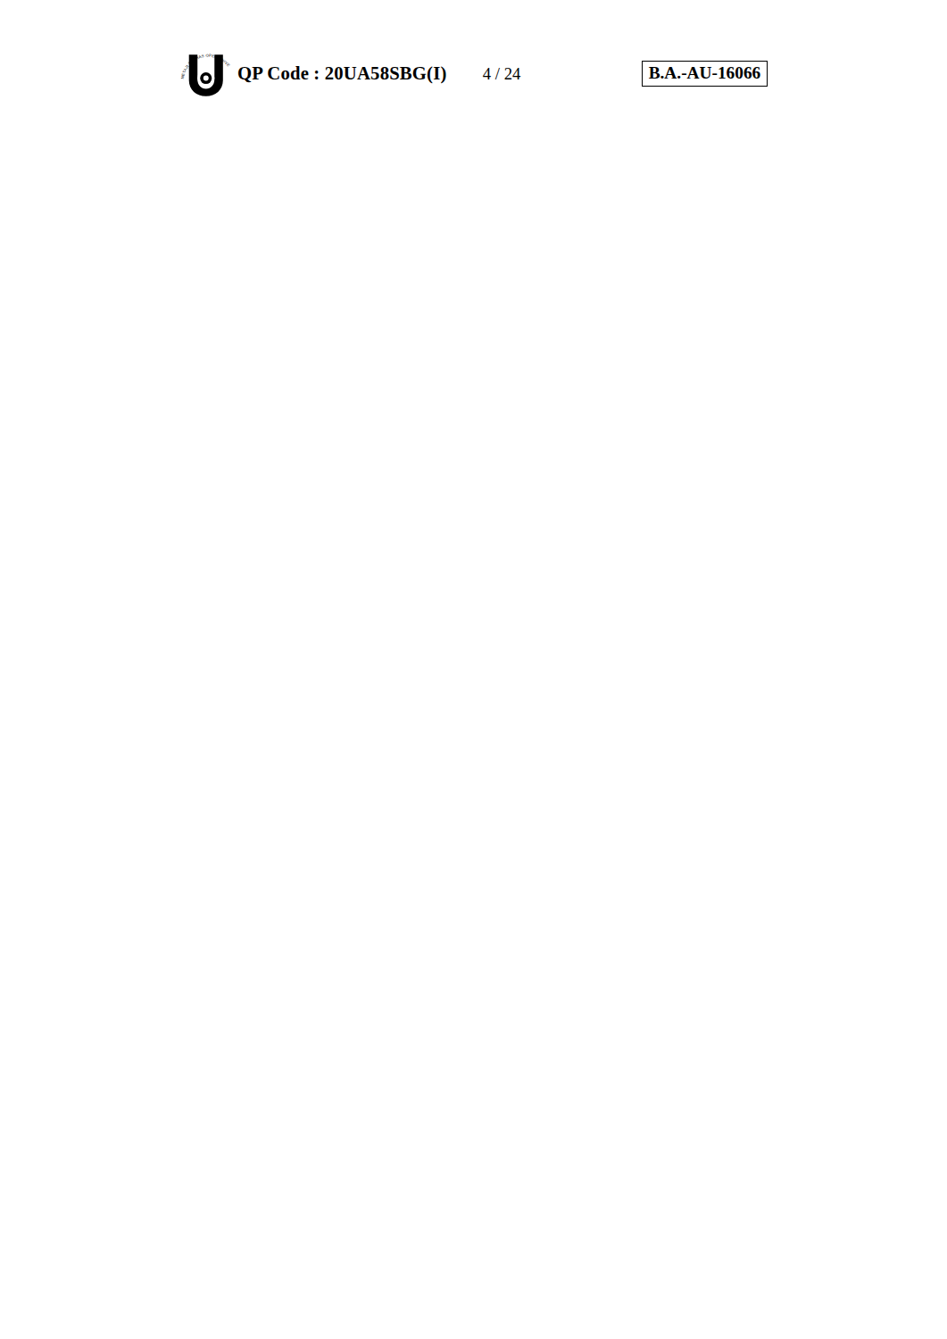NETAJI SUBHAS OPEN UNIVERSITY
QP Code : 20UA58SBG(I)
4 / 24
B.A.-AU-16066